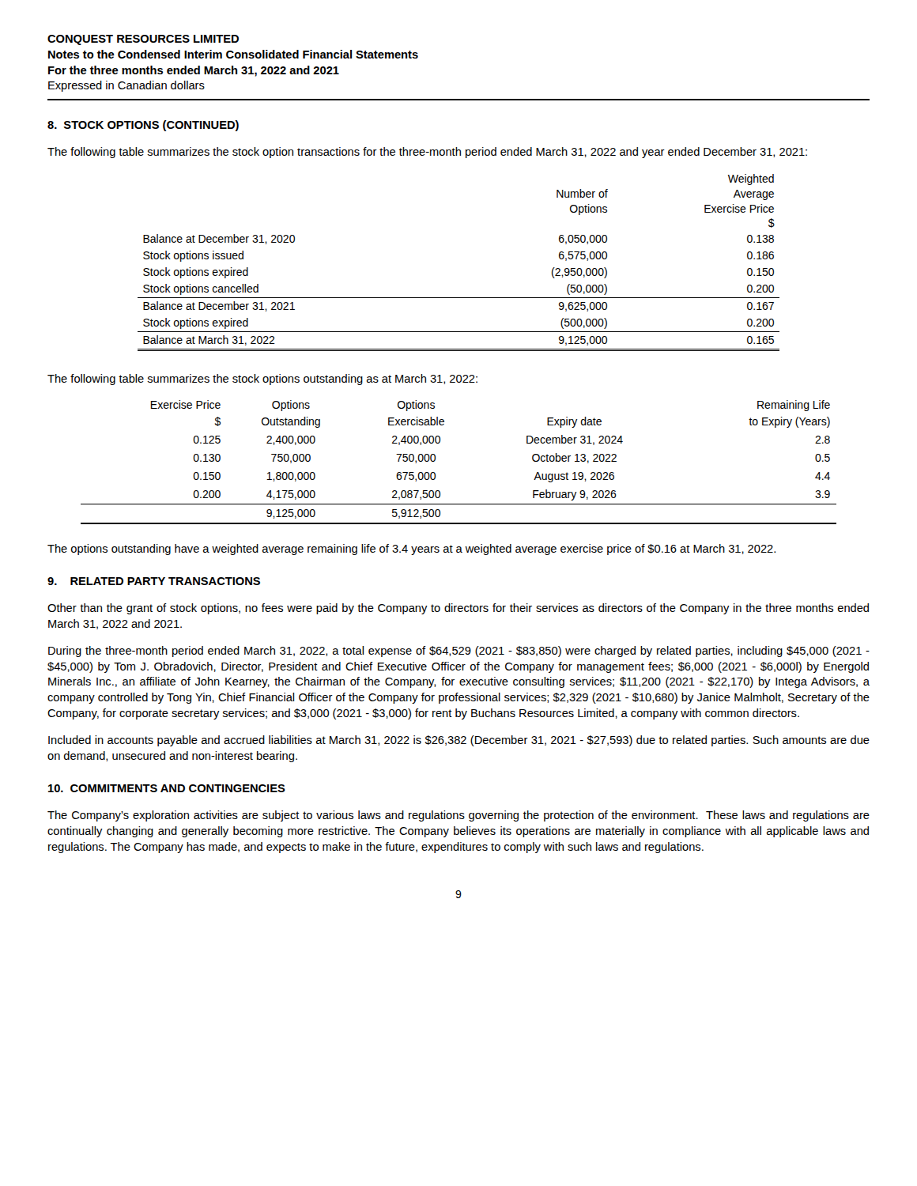CONQUEST RESOURCES LIMITED
Notes to the Condensed Interim Consolidated Financial Statements
For the three months ended March 31, 2022 and 2021
Expressed in Canadian dollars
8. STOCK OPTIONS (CONTINUED)
The following table summarizes the stock option transactions for the three-month period ended March 31, 2022 and year ended December 31, 2021:
| | | Weighted |
| --- | --- | --- |
| | Number of | Average |
| | Options | Exercise Price |
| | | $ |
| Balance at December 31, 2020 | 6,050,000 | 0.138 |
| Stock options issued | 6,575,000 | 0.186 |
| Stock options expired | (2,950,000) | 0.150 |
| Stock options cancelled | (50,000) | 0.200 |
| Balance at December 31, 2021 | 9,625,000 | 0.167 |
| Stock options expired | (500,000) | 0.200 |
| Balance at March 31, 2022 | 9,125,000 | 0.165 |
The following table summarizes the stock options outstanding as at March 31, 2022:
| Exercise Price | Options | Options | Expiry date | Remaining Life |
| --- | --- | --- | --- | --- |
| $ | Outstanding | Exercisable | to Expiry (Years) |
| 0.125 | 2,400,000 | 2,400,000 | December 31, 2024 | 2.8 |
| 0.130 | 750,000 | 750,000 | October 13, 2022 | 0.5 |
| 0.150 | 1,800,000 | 675,000 | August 19, 2026 | 4.4 |
| 0.200 | 4,175,000 | 2,087,500 | February 9, 2026 | 3.9 |
| | 9,125,000 | 5,912,500 | | |
The options outstanding have a weighted average remaining life of 3.4 years at a weighted average exercise price of $0.16 at March 31, 2022.
9. RELATED PARTY TRANSACTIONS
Other than the grant of stock options, no fees were paid by the Company to directors for their services as directors of the Company in the three months ended March 31, 2022 and 2021.
During the three-month period ended March 31, 2022, a total expense of $64,529 (2021 - $83,850) were charged by related parties, including $45,000 (2021 - $45,000) by Tom J. Obradovich, Director, President and Chief Executive Officer of the Company for management fees; $6,000 (2021 - $6,000l) by Energold Minerals Inc., an affiliate of John Kearney, the Chairman of the Company, for executive consulting services; $11,200 (2021 - $22,170) by Intega Advisors, a company controlled by Tong Yin, Chief Financial Officer of the Company for professional services; $2,329 (2021 - $10,680) by Janice Malmholt, Secretary of the Company, for corporate secretary services; and $3,000 (2021 - $3,000) for rent by Buchans Resources Limited, a company with common directors.
Included in accounts payable and accrued liabilities at March 31, 2022 is $26,382 (December 31, 2021 - $27,593) due to related parties. Such amounts are due on demand, unsecured and non-interest bearing.
10. COMMITMENTS AND CONTINGENCIES
The Company’s exploration activities are subject to various laws and regulations governing the protection of the environment. These laws and regulations are continually changing and generally becoming more restrictive. The Company believes its operations are materially in compliance with all applicable laws and regulations. The Company has made, and expects to make in the future, expenditures to comply with such laws and regulations.
9